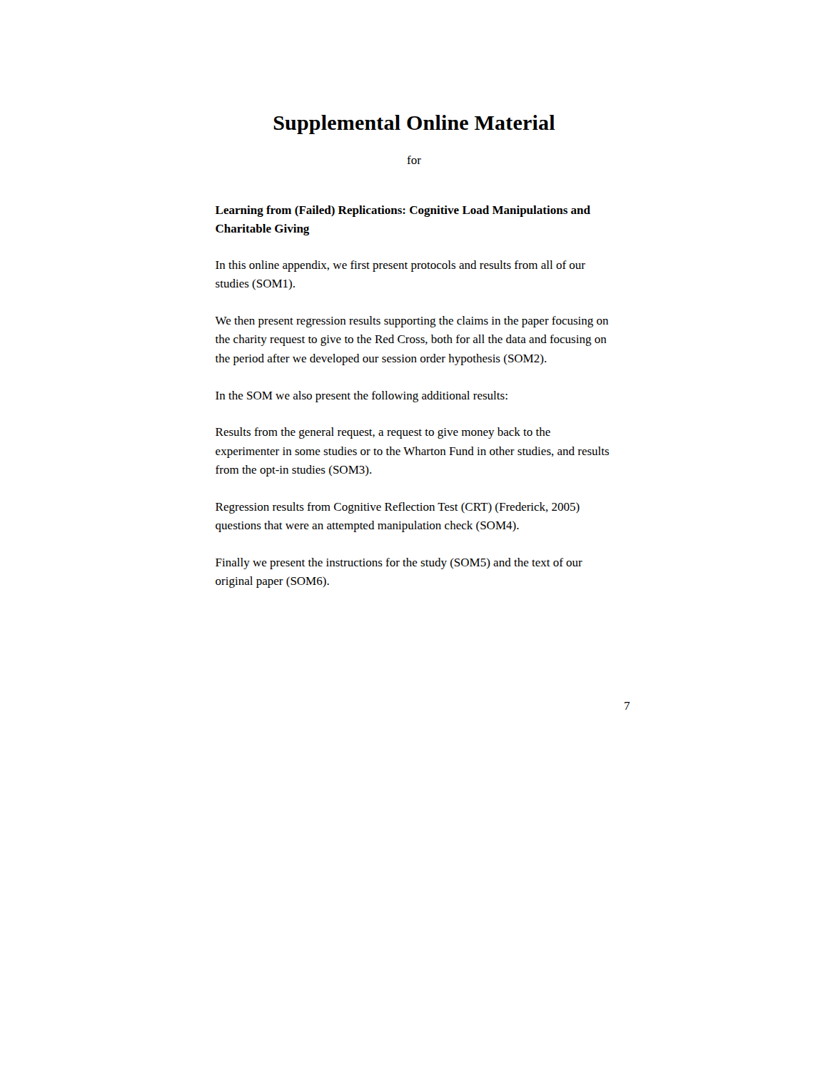Supplemental Online Material
for
Learning from (Failed) Replications: Cognitive Load Manipulations and Charitable Giving
In this online appendix, we first present protocols and results from all of our studies (SOM1).
We then present regression results supporting the claims in the paper focusing on the charity request to give to the Red Cross, both for all the data and focusing on the period after we developed our session order hypothesis (SOM2).
In the SOM we also present the following additional results:
Results from the general request, a request to give money back to the experimenter in some studies or to the Wharton Fund in other studies, and results from the opt-in studies (SOM3).
Regression results from Cognitive Reflection Test (CRT) (Frederick, 2005) questions that were an attempted manipulation check (SOM4).
Finally we present the instructions for the study (SOM5) and the text of our original paper (SOM6).
7